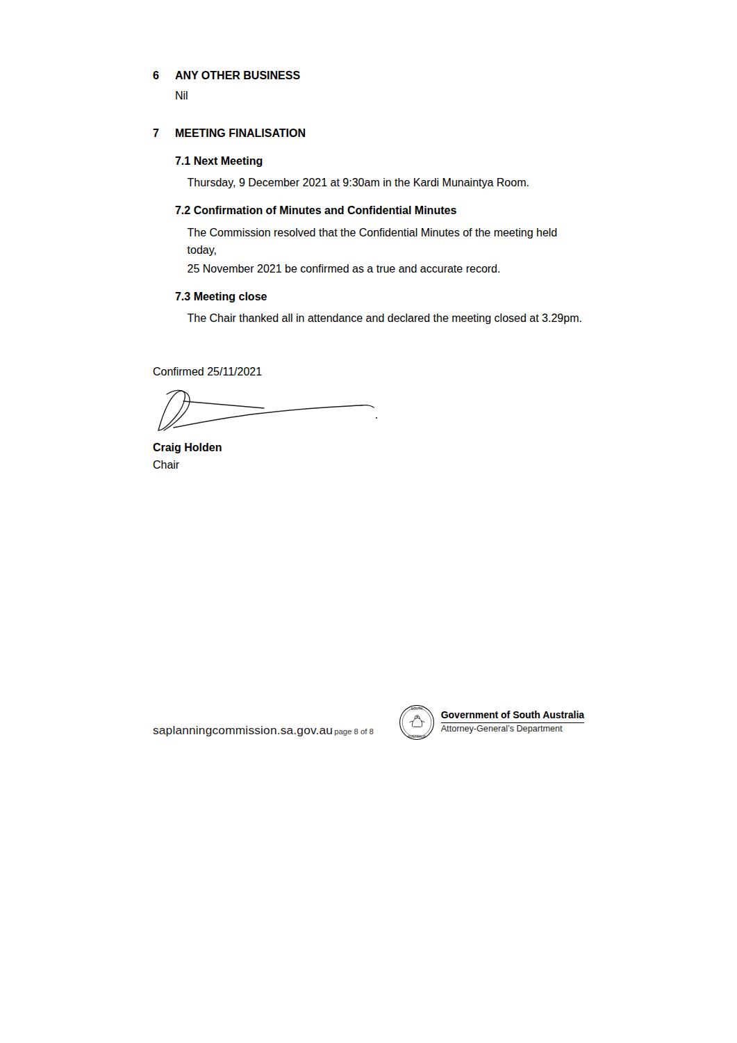6 ANY OTHER BUSINESS
Nil
7 MEETING FINALISATION
7.1 Next Meeting
Thursday, 9 December 2021 at 9:30am in the Kardi Munaintya Room.
7.2 Confirmation of Minutes and Confidential Minutes
The Commission resolved that the Confidential Minutes of the meeting held today,
25 November 2021 be confirmed as a true and accurate record.
7.3 Meeting close
The Chair thanked all in attendance and declared the meeting closed at 3.29pm.
Confirmed 25/11/2021
Craig Holden
Chair
saplanningcommission.sa.gov.au
page 8 of 8
SOUTH AUSTRALIA
Government of South Australia
Attorney-General’s Department